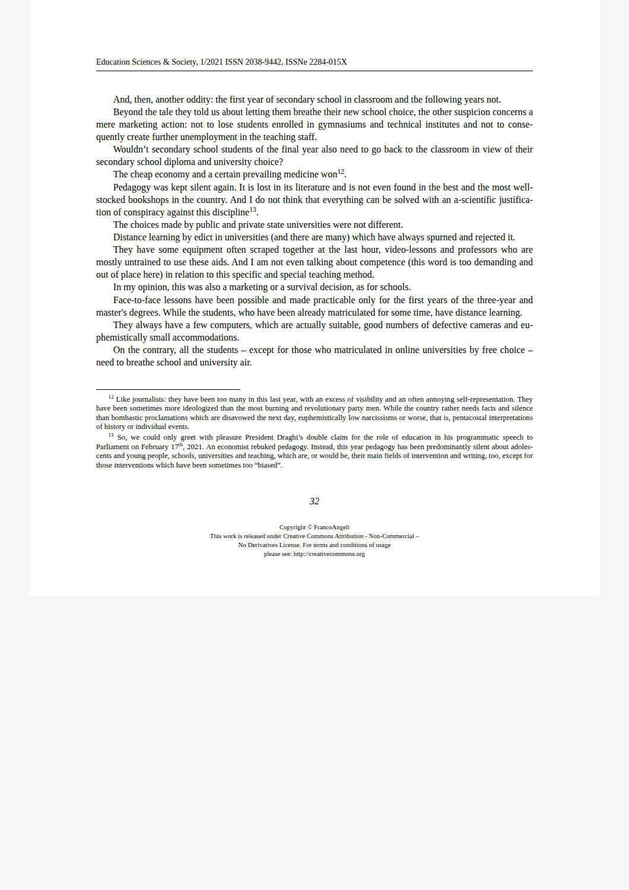Education Sciences & Society, 1/2021 ISSN 2038-9442, ISSNe 2284-015X
And, then, another oddity: the first year of secondary school in classroom and the following years not.
Beyond the tale they told us about letting them breathe their new school choice, the other suspicion concerns a mere marketing action: not to lose students enrolled in gymnasiums and technical institutes and not to consequently create further unemployment in the teaching staff.
Wouldn’t secondary school students of the final year also need to go back to the classroom in view of their secondary school diploma and university choice?
The cheap economy and a certain prevailing medicine won12.
Pedagogy was kept silent again. It is lost in its literature and is not even found in the best and the most well-stocked bookshops in the country. And I do not think that everything can be solved with an a-scientific justification of conspiracy against this discipline13.
The choices made by public and private state universities were not different.
Distance learning by edict in universities (and there are many) which have always spurned and rejected it.
They have some equipment often scraped together at the last hour, video-lessons and professors who are mostly untrained to use these aids. And I am not even talking about competence (this word is too demanding and out of place here) in relation to this specific and special teaching method.
In my opinion, this was also a marketing or a survival decision, as for schools.
Face-to-face lessons have been possible and made practicable only for the first years of the three-year and master's degrees. While the students, who have been already matriculated for some time, have distance learning.
They always have a few computers, which are actually suitable, good numbers of defective cameras and euphemistically small accommodations.
On the contrary, all the students – except for those who matriculated in online universities by free choice – need to breathe school and university air.
12 Like journalists: they have been too many in this last year, with an excess of visibility and an often annoying self-representation. They have been sometimes more ideologized than the most burning and revolutionary party men. While the country rather needs facts and silence than bombastic proclamations which are disavowed the next day, euphemistically low narcissisms or worse, that is, pentacostal interpretations of history or individual events.
13 So, we could only greet with pleasure President Draghi’s double claim for the role of education in his programmatic speech to Parliament on February 17th, 2021. An economist rebuked pedagogy. Instead, this year pedagogy has been predominantly silent about adolescents and young people, schools, universities and teaching, which are, or would be, their main fields of intervention and writing, too, except for those interventions which have been sometimes too “biased”.
32
Copyright © FrancoAngeli
This work is released under Creative Commons Attribution - Non-Commercial –
No Derivatives License. For terms and conditions of usage
please see: http://creativecommons.org